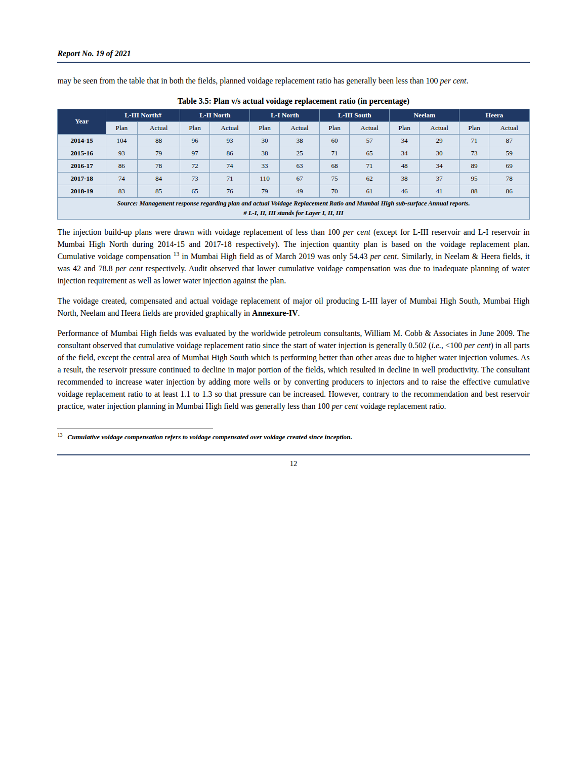Report No. 19 of 2021
may be seen from the table that in both the fields, planned voidage replacement ratio has generally been less than 100 per cent.
Table 3.5: Plan v/s actual voidage replacement ratio (in percentage)
| Year | L-III North# | L-II North | L-I North | L-III South | Neelam | Heera |
| --- | --- | --- | --- | --- | --- | --- |
| Plan | Actual | Plan | Actual | Plan | Actual | Plan | Actual | Plan | Actual | Plan | Actual |
| 2014-15 | 104 | 88 | 96 | 93 | 30 | 38 | 60 | 57 | 34 | 29 | 71 | 87 |
| 2015-16 | 93 | 79 | 97 | 86 | 38 | 25 | 71 | 65 | 34 | 30 | 73 | 59 |
| 2016-17 | 86 | 78 | 72 | 74 | 33 | 63 | 68 | 71 | 48 | 34 | 89 | 69 |
| 2017-18 | 74 | 84 | 73 | 71 | 110 | 67 | 75 | 62 | 38 | 37 | 95 | 78 |
| 2018-19 | 83 | 85 | 65 | 76 | 79 | 49 | 70 | 61 | 46 | 41 | 88 | 86 |
| Source: Management response regarding plan and actual Voidage Replacement Ratio and Mumbai High sub-surface Annual reports. # L-I, II, III stands for Layer I, II, III |
The injection build-up plans were drawn with voidage replacement of less than 100 per cent (except for L-III reservoir and L-I reservoir in Mumbai High North during 2014-15 and 2017-18 respectively). The injection quantity plan is based on the voidage replacement plan. Cumulative voidage compensation 13 in Mumbai High field as of March 2019 was only 54.43 per cent. Similarly, in Neelam & Heera fields, it was 42 and 78.8 per cent respectively. Audit observed that lower cumulative voidage compensation was due to inadequate planning of water injection requirement as well as lower water injection against the plan.
The voidage created, compensated and actual voidage replacement of major oil producing L-III layer of Mumbai High South, Mumbai High North, Neelam and Heera fields are provided graphically in Annexure-IV.
Performance of Mumbai High fields was evaluated by the worldwide petroleum consultants, William M. Cobb & Associates in June 2009. The consultant observed that cumulative voidage replacement ratio since the start of water injection is generally 0.502 (i.e., <100 per cent) in all parts of the field, except the central area of Mumbai High South which is performing better than other areas due to higher water injection volumes. As a result, the reservoir pressure continued to decline in major portion of the fields, which resulted in decline in well productivity. The consultant recommended to increase water injection by adding more wells or by converting producers to injectors and to raise the effective cumulative voidage replacement ratio to at least 1.1 to 1.3 so that pressure can be increased. However, contrary to the recommendation and best reservoir practice, water injection planning in Mumbai High field was generally less than 100 per cent voidage replacement ratio.
13 Cumulative voidage compensation refers to voidage compensated over voidage created since inception.
12